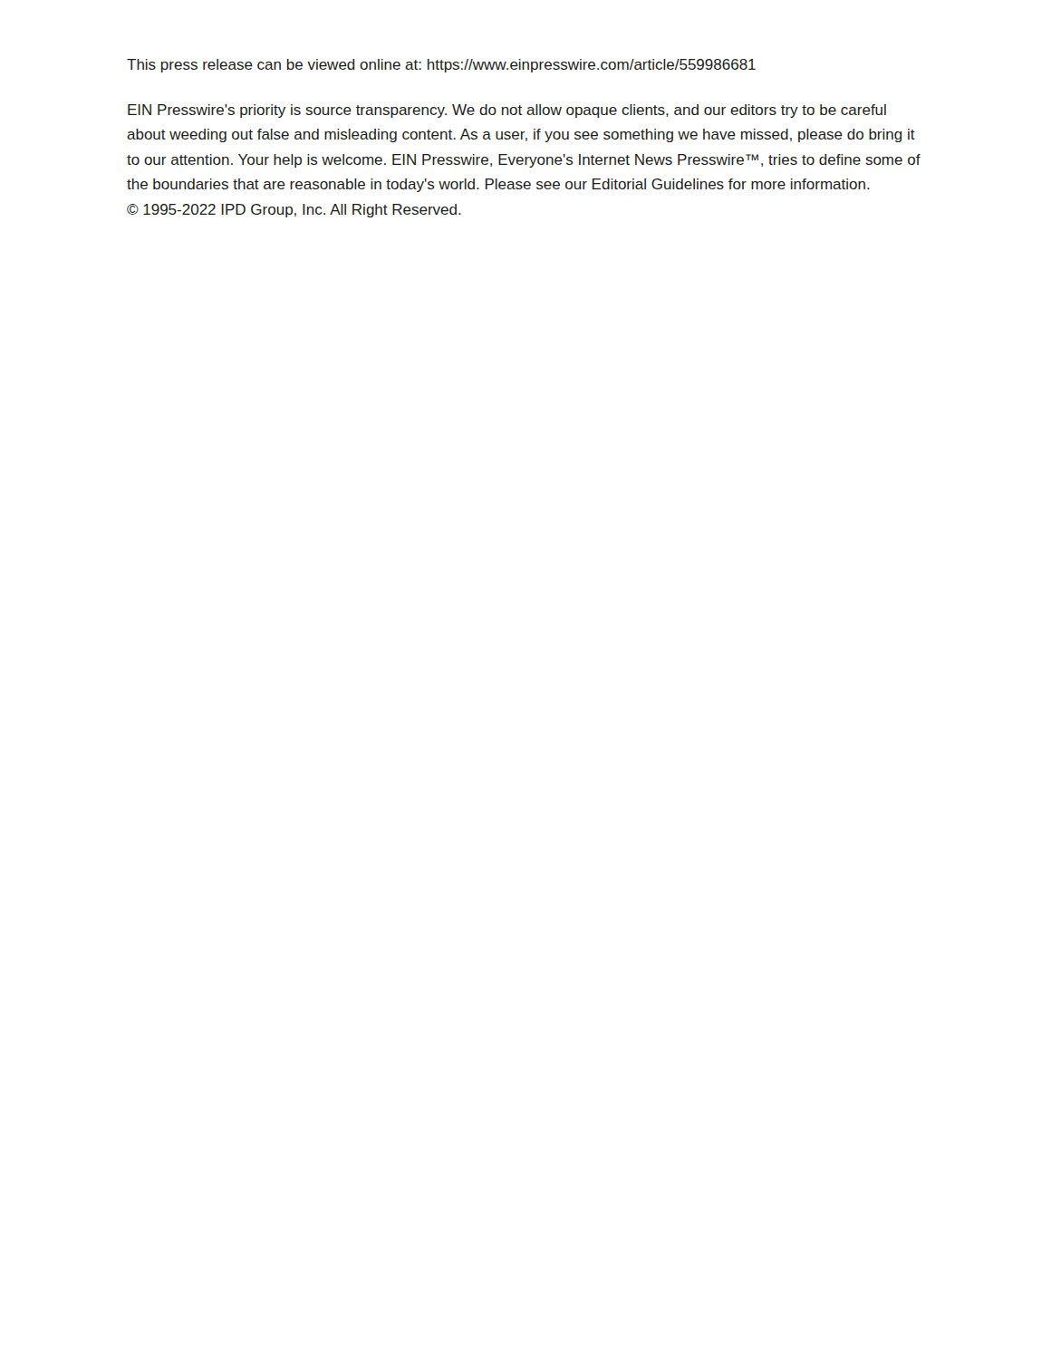This press release can be viewed online at: https://www.einpresswire.com/article/559986681
EIN Presswire's priority is source transparency. We do not allow opaque clients, and our editors try to be careful about weeding out false and misleading content. As a user, if you see something we have missed, please do bring it to our attention. Your help is welcome. EIN Presswire, Everyone's Internet News Presswire™, tries to define some of the boundaries that are reasonable in today's world. Please see our Editorial Guidelines for more information.
© 1995-2022 IPD Group, Inc. All Right Reserved.